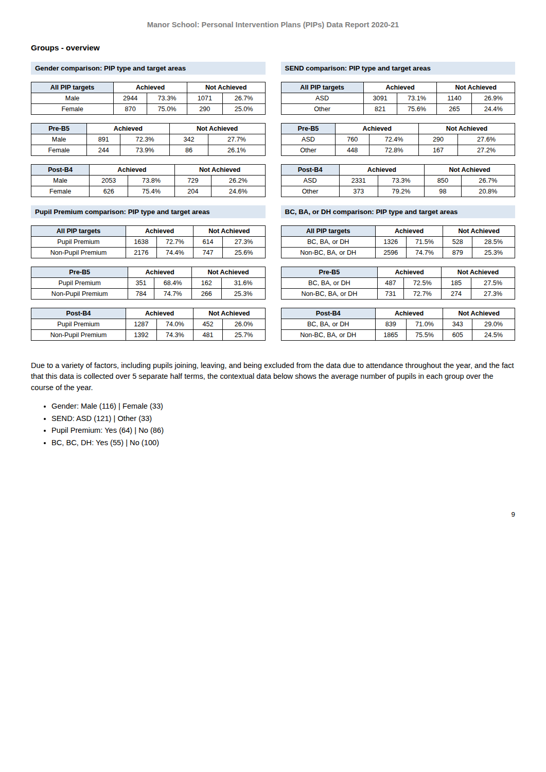Manor School: Personal Intervention Plans (PIPs) Data Report 2020-21
Groups - overview
Gender comparison: PIP type and target areas
| All PIP targets | Achieved | Not Achieved |
| Male | 2944 | 73.3% | 1071 | 26.7% |
| Female | 870 | 75.0% | 290 | 25.0% |
| Pre-B5 | Achieved | Not Achieved |
| Male | 891 | 72.3% | 342 | 27.7% |
| Female | 244 | 73.9% | 86 | 26.1% |
| Post-B4 | Achieved | Not Achieved |
| Male | 2053 | 73.8% | 729 | 26.2% |
| Female | 626 | 75.4% | 204 | 24.6% |
Pupil Premium comparison: PIP type and target areas
| All PIP targets | Achieved | Not Achieved |
| Pupil Premium | 1638 | 72.7% | 614 | 27.3% |
| Non-Pupil Premium | 2176 | 74.4% | 747 | 25.6% |
| Pre-B5 | Achieved | Not Achieved |
| Pupil Premium | 351 | 68.4% | 162 | 31.6% |
| Non-Pupil Premium | 784 | 74.7% | 266 | 25.3% |
| Post-B4 | Achieved | Not Achieved |
| Pupil Premium | 1287 | 74.0% | 452 | 26.0% |
| Non-Pupil Premium | 1392 | 74.3% | 481 | 25.7% |
SEND comparison: PIP type and target areas
| All PIP targets | Achieved | Not Achieved |
| ASD | 3091 | 73.1% | 1140 | 26.9% |
| Other | 821 | 75.6% | 265 | 24.4% |
| Pre-B5 | Achieved | Not Achieved |
| ASD | 760 | 72.4% | 290 | 27.6% |
| Other | 448 | 72.8% | 167 | 27.2% |
| Post-B4 | Achieved | Not Achieved |
| ASD | 2331 | 73.3% | 850 | 26.7% |
| Other | 373 | 79.2% | 98 | 20.8% |
BC, BA, or DH comparison: PIP type and target areas
| All PIP targets | Achieved | Not Achieved |
| BC, BA, or DH | 1326 | 71.5% | 528 | 28.5% |
| Non-BC, BA, or DH | 2596 | 74.7% | 879 | 25.3% |
| Pre-B5 | Achieved | Not Achieved |
| BC, BA, or DH | 487 | 72.5% | 185 | 27.5% |
| Non-BC, BA, or DH | 731 | 72.7% | 274 | 27.3% |
| Post-B4 | Achieved | Not Achieved |
| BC, BA, or DH | 839 | 71.0% | 343 | 29.0% |
| Non-BC, BA, or DH | 1865 | 75.5% | 605 | 24.5% |
Due to a variety of factors, including pupils joining, leaving, and being excluded from the data due to attendance throughout the year, and the fact that this data is collected over 5 separate half terms, the contextual data below shows the average number of pupils in each group over the course of the year.
Gender: Male (116) | Female (33)
SEND: ASD (121) | Other (33)
Pupil Premium: Yes (64) | No (86)
BC, BC, DH: Yes (55) | No (100)
9